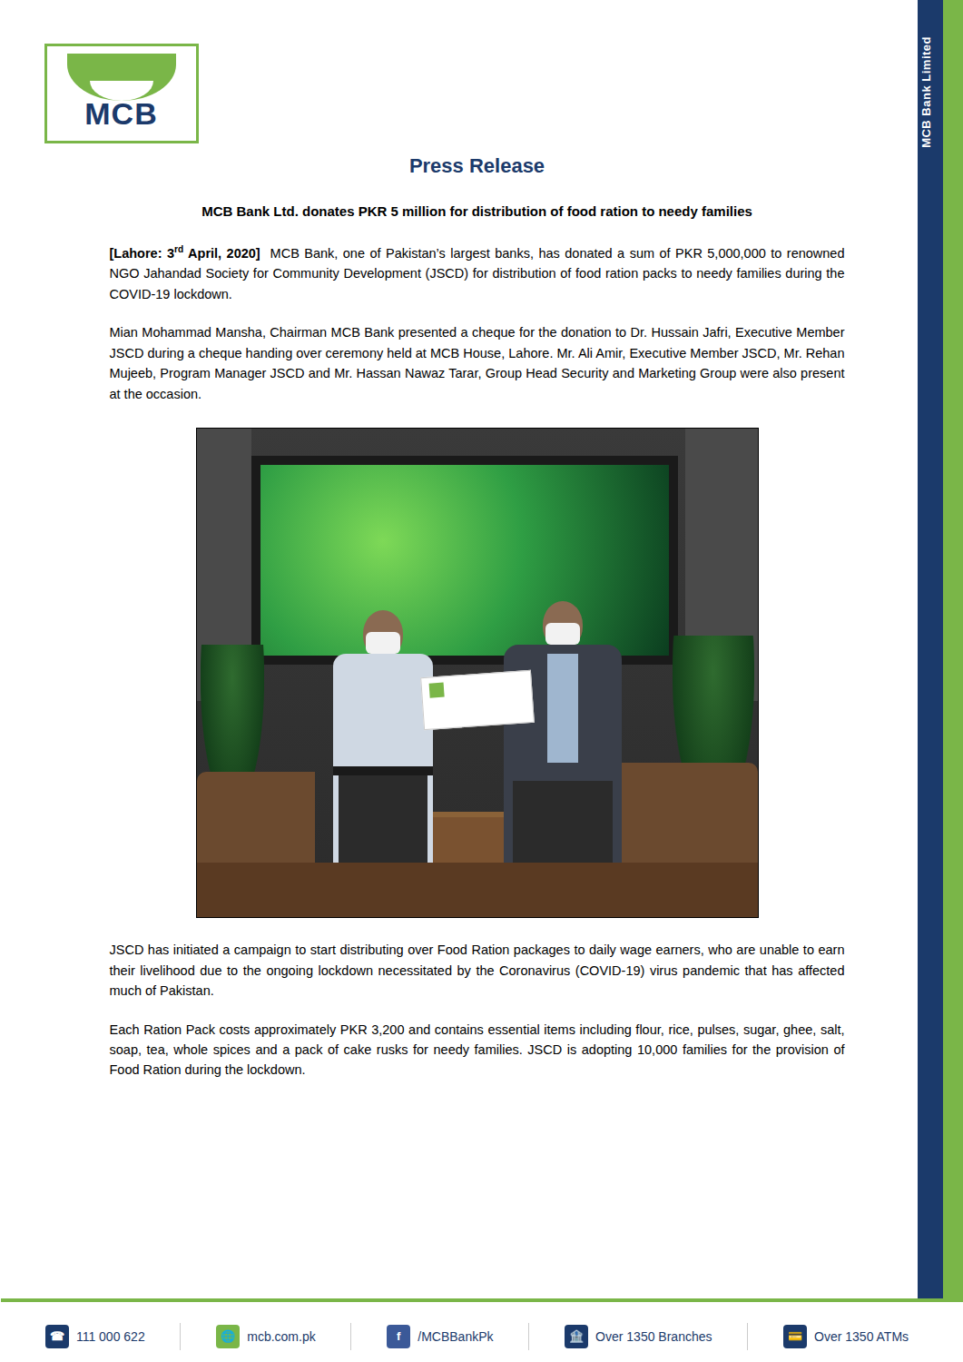MCB Bank Limited
MCB
Press Release
MCB Bank Ltd. donates PKR 5 million for distribution of food ration to needy families
[Lahore: 3rd April, 2020] MCB Bank, one of Pakistan’s largest banks, has donated a sum of PKR 5,000,000 to renowned NGO Jahandad Society for Community Development (JSCD) for distribution of food ration packs to needy families during the COVID-19 lockdown.
Mian Mohammad Mansha, Chairman MCB Bank presented a cheque for the donation to Dr. Hussain Jafri, Executive Member JSCD during a cheque handing over ceremony held at MCB House, Lahore. Mr. Ali Amir, Executive Member JSCD, Mr. Rehan Mujeeb, Program Manager JSCD and Mr. Hassan Nawaz Tarar, Group Head Security and Marketing Group were also present at the occasion.
JSCD has initiated a campaign to start distributing over Food Ration packages to daily wage earners, who are unable to earn their livelihood due to the ongoing lockdown necessitated by the Coronavirus (COVID-19) virus pandemic that has affected much of Pakistan.
Each Ration Pack costs approximately PKR 3,200 and contains essential items including flour, rice, pulses, sugar, ghee, salt, soap, tea, whole spices and a pack of cake rusks for needy families. JSCD is adopting 10,000 families for the provision of Food Ration during the lockdown.
☎111 000 622
🌐mcb.com.pk
f/MCBBankPk
🏦Over 1350 Branches
💳Over 1350 ATMs